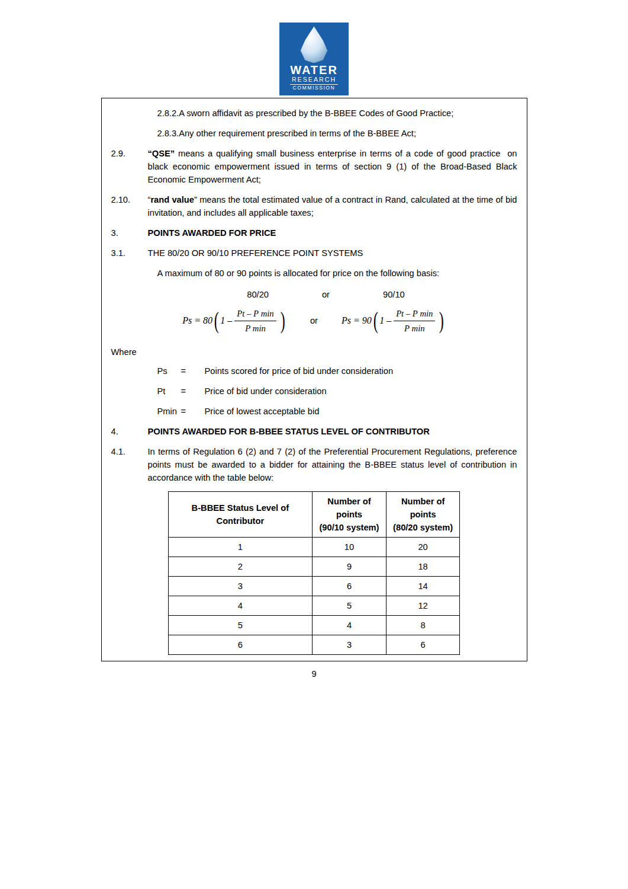WATER
RESEARCH
COMMISSION
2.8.2.A sworn affidavit as prescribed by the B-BBEE Codes of Good Practice;
2.8.3.Any other requirement prescribed in terms of the B-BBEE Act;
2.9.
“QSE” means a qualifying small business enterprise in terms of a code of good practice on black economic empowerment issued in terms of section 9 (1) of the Broad-Based Black Economic Empowerment Act;
2.10.
“rand value” means the total estimated value of a contract in Rand, calculated at the time of bid invitation, and includes all applicable taxes;
3.
POINTS AWARDED FOR PRICE
3.1.
THE 80/20 OR 90/10 PREFERENCE POINT SYSTEMS
A maximum of 80 or 90 points is allocated for price on the following basis:
80/20
or
90/10
Ps = 80 ( 1 – Pt – P min P min )
or
Ps = 90 ( 1 – Pt – P min P min )
Where
Ps
=
Points scored for price of bid under consideration
Pt
=
Price of bid under consideration
Pmin
=
Price of lowest acceptable bid
4.
POINTS AWARDED FOR B-BBEE STATUS LEVEL OF CONTRIBUTOR
4.1.
In terms of Regulation 6 (2) and 7 (2) of the Preferential Procurement Regulations, preference points must be awarded to a bidder for attaining the B-BBEE status level of contribution in accordance with the table below:
| B-BBEE Status Level of Contributor | Number of points (90/10 system) | Number of points (80/20 system) |
| --- | --- | --- |
| 1 | 10 | 20 |
| 2 | 9 | 18 |
| 3 | 6 | 14 |
| 4 | 5 | 12 |
| 5 | 4 | 8 |
| 6 | 3 | 6 |
9